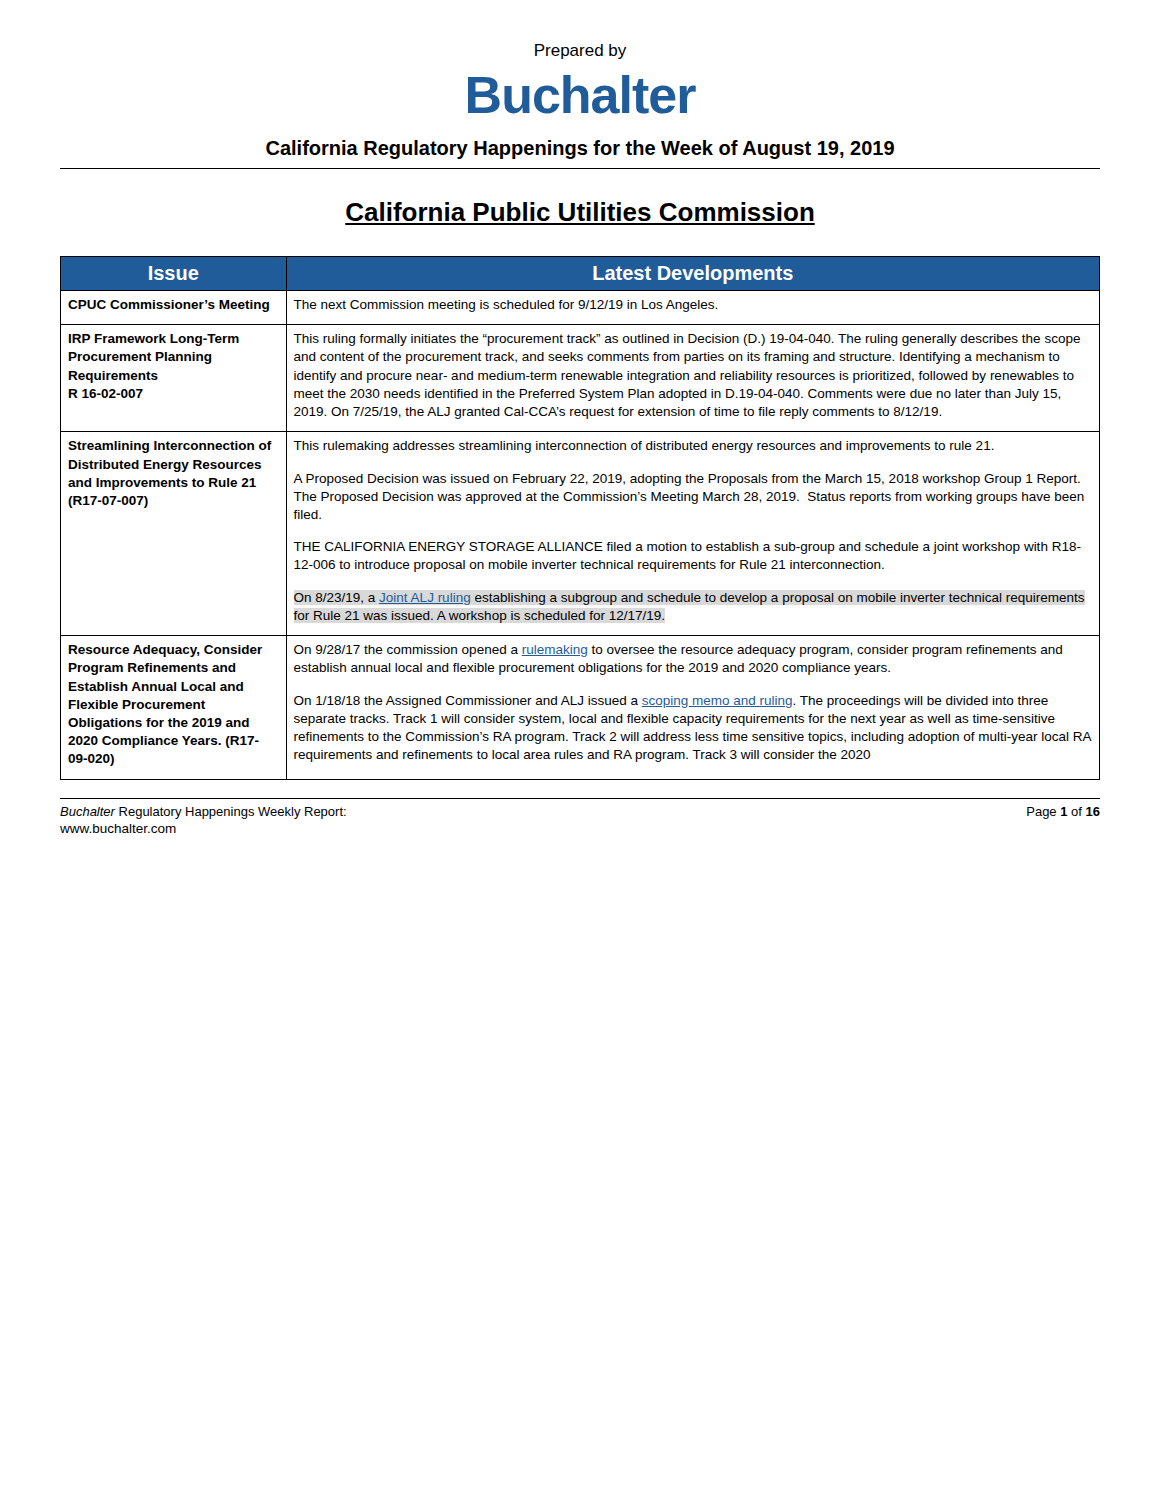Prepared by
Buchalter
California Regulatory Happenings for the Week of August 19, 2019
California Public Utilities Commission
| Issue | Latest Developments |
| --- | --- |
| CPUC Commissioner’s Meeting | The next Commission meeting is scheduled for 9/12/19 in Los Angeles. |
| IRP Framework Long-Term Procurement Planning Requirements R 16-02-007 | This ruling formally initiates the “procurement track” as outlined in Decision (D.) 19-04-040. The ruling generally describes the scope and content of the procurement track, and seeks comments from parties on its framing and structure. Identifying a mechanism to identify and procure near- and medium-term renewable integration and reliability resources is prioritized, followed by renewables to meet the 2030 needs identified in the Preferred System Plan adopted in D.19-04-040. Comments were due no later than July 15, 2019. On 7/25/19, the ALJ granted Cal-CCA’s request for extension of time to file reply comments to 8/12/19. |
| Streamlining Interconnection of Distributed Energy Resources and Improvements to Rule 21 (R17-07-007) | This rulemaking addresses streamlining interconnection of distributed energy resources and improvements to rule 21. A Proposed Decision was issued on February 22, 2019, adopting the Proposals from the March 15, 2018 workshop Group 1 Report. The Proposed Decision was approved at the Commission’s Meeting March 28, 2019. Status reports from working groups have been filed. THE CALIFORNIA ENERGY STORAGE ALLIANCE filed a motion to establish a sub-group and schedule a joint workshop with R18-12-006 to introduce proposal on mobile inverter technical requirements for Rule 21 interconnection. On 8/23/19, a Joint ALJ ruling establishing a subgroup and schedule to develop a proposal on mobile inverter technical requirements for Rule 21 was issued. A workshop is scheduled for 12/17/19. |
| Resource Adequacy, Consider Program Refinements and Establish Annual Local and Flexible Procurement Obligations for the 2019 and 2020 Compliance Years. (R17-09-020) | On 9/28/17 the commission opened a rulemaking to oversee the resource adequacy program, consider program refinements and establish annual local and flexible procurement obligations for the 2019 and 2020 compliance years. On 1/18/18 the Assigned Commissioner and ALJ issued a scoping memo and ruling . The proceedings will be divided into three separate tracks. Track 1 will consider system, local and flexible capacity requirements for the next year as well as time-sensitive refinements to the Commission’s RA program. Track 2 will address less time sensitive topics, including adoption of multi-year local RA requirements and refinements to local area rules and RA program. Track 3 will consider the 2020 |
Buchalter Regulatory Happenings Weekly Report:
Page 1 of 16
www.buchalter.com